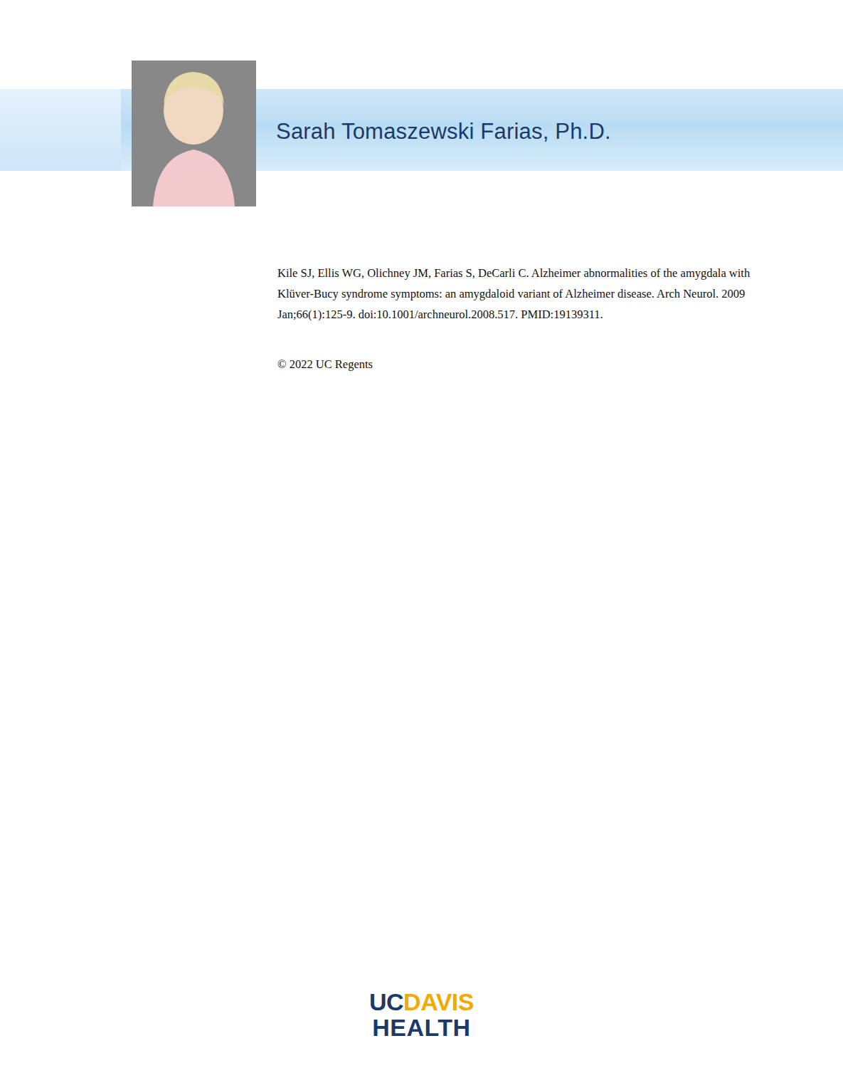Sarah Tomaszewski Farias, Ph.D.
Kile SJ, Ellis WG, Olichney JM, Farias S, DeCarli C. Alzheimer abnormalities of the amygdala with Klüver-Bucy syndrome symptoms: an amygdaloid variant of Alzheimer disease. Arch Neurol. 2009 Jan;66(1):125-9. doi:10.1001/archneurol.2008.517. PMID:19139311.
© 2022 UC Regents
UC DAVIS
HEALTH